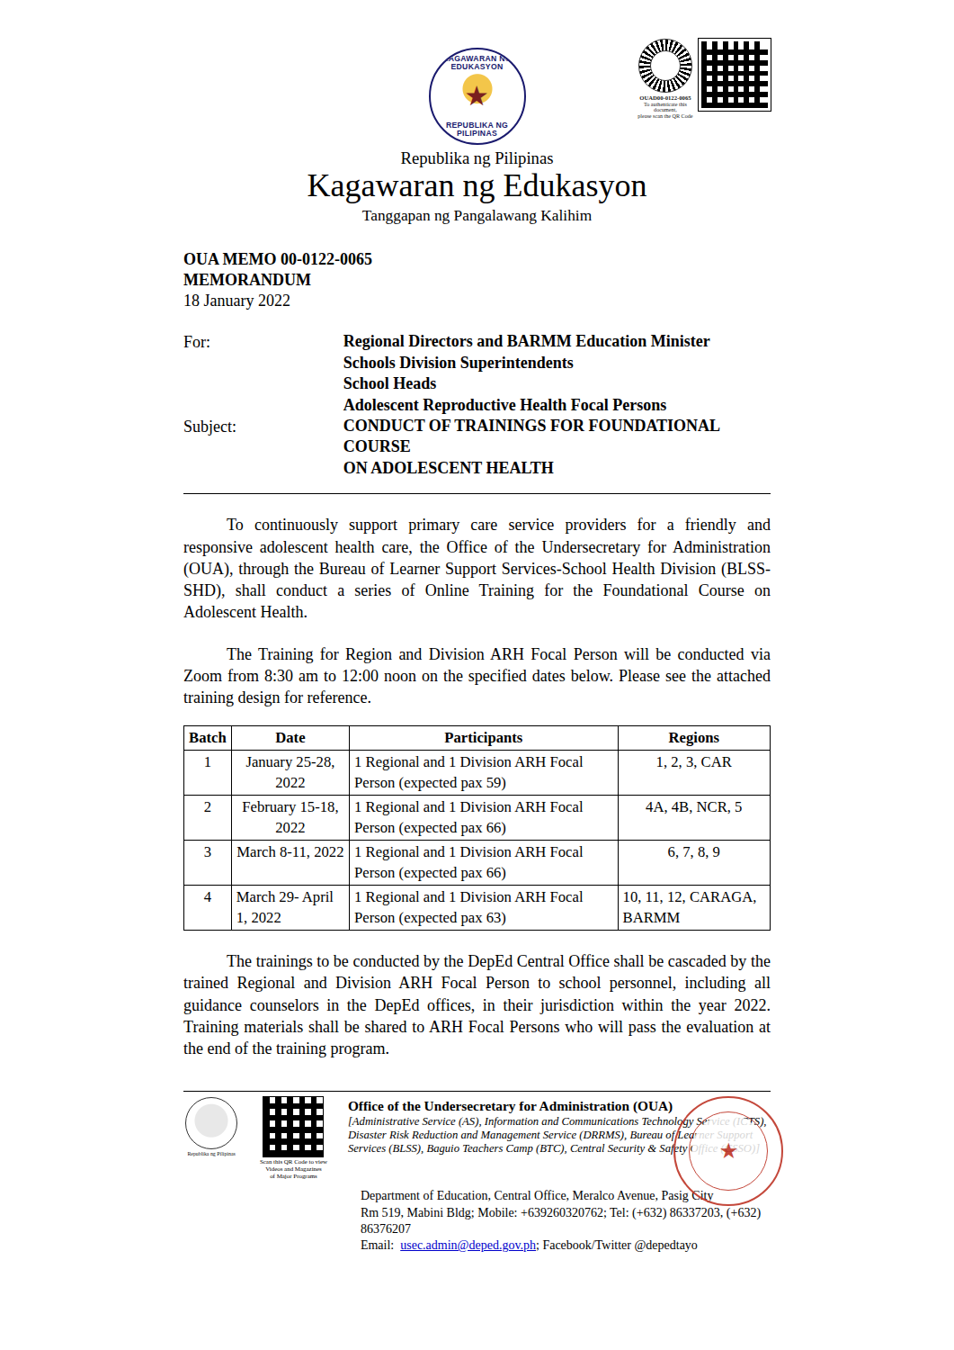OUAD00-0122-0065
To authenticate this document,
please scan the QR Code
Kagawaran ng Edukasyon ★ Republika ng Pilipinas
Republika ng Pilipinas
Kagawaran ng Edukasyon
Tanggapan ng Pangalawang Kalihim
OUA MEMO 00-0122-0065
MEMORANDUM
18 January 2022
| For: | Regional Directors and BARMM Education Minister Schools Division Superintendents School Heads Adolescent Reproductive Health Focal Persons |
| Subject: | CONDUCT OF TRAININGS FOR FOUNDATIONAL COURSE ON ADOLESCENT HEALTH |
To continuously support primary care service providers for a friendly and responsive adolescent health care, the Office of the Undersecretary for Administration (OUA), through the Bureau of Learner Support Services-School Health Division (BLSS-SHD), shall conduct a series of Online Training for the Foundational Course on Adolescent Health.
The Training for Region and Division ARH Focal Person will be conducted via Zoom from 8:30 am to 12:00 noon on the specified dates below. Please see the attached training design for reference.
| Batch | Date | Participants | Regions |
| --- | --- | --- | --- |
| 1 | January 25-28, 2022 | 1 Regional and 1 Division ARH Focal Person (expected pax 59) | 1, 2, 3, CAR |
| 2 | February 15-18, 2022 | 1 Regional and 1 Division ARH Focal Person (expected pax 66) | 4A, 4B, NCR, 5 |
| 3 | March 8-11, 2022 | 1 Regional and 1 Division ARH Focal Person (expected pax 66) | 6, 7, 8, 9 |
| 4 | March 29- April 1, 2022 | 1 Regional and 1 Division ARH Focal Person (expected pax 63) | 10, 11, 12, CARAGA, BARMM |
The trainings to be conducted by the DepEd Central Office shall be cascaded by the trained Regional and Division ARH Focal Person to school personnel, including all guidance counselors in the DepEd offices, in their jurisdiction within the year 2022. Training materials shall be shared to ARH Focal Persons who will pass the evaluation at the end of the training program.
Republika ng Pilipinas
Scan this QR Code to view
Videos and Magazines
of Major Programs
Office of the Undersecretary for Administration (OUA)
[Administrative Service (AS), Information and Communications Technology Service (ICTS), Disaster Risk Reduction and Management Service (DRRMS), Bureau of Learner Support Services (BLSS), Baguio Teachers Camp (BTC), Central Security & Safety Office (CSSO)]
Department of Education, Central Office, Meralco Avenue, Pasig City
Rm 519, Mabini Bldg; Mobile: +639260320762; Tel: (+632) 86337203, (+632) 86376207
Email: usec.admin@deped.gov.ph; Facebook/Twitter @depedtayo
★